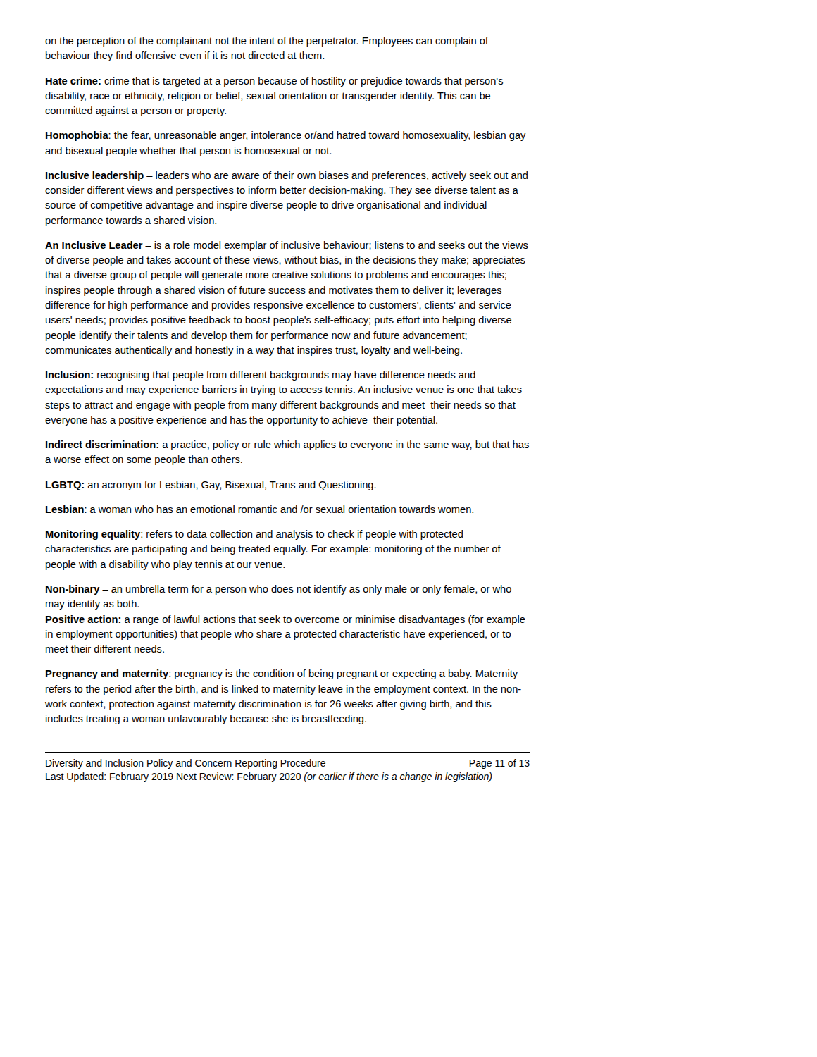on the perception of the complainant not the intent of the perpetrator. Employees can complain of behaviour they find offensive even if it is not directed at them.
Hate crime: crime that is targeted at a person because of hostility or prejudice towards that person's disability, race or ethnicity, religion or belief, sexual orientation or transgender identity. This can be committed against a person or property.
Homophobia: the fear, unreasonable anger, intolerance or/and hatred toward homosexuality, lesbian gay and bisexual people whether that person is homosexual or not.
Inclusive leadership – leaders who are aware of their own biases and preferences, actively seek out and consider different views and perspectives to inform better decision-making. They see diverse talent as a source of competitive advantage and inspire diverse people to drive organisational and individual performance towards a shared vision.
An Inclusive Leader – is a role model exemplar of inclusive behaviour; listens to and seeks out the views of diverse people and takes account of these views, without bias, in the decisions they make; appreciates that a diverse group of people will generate more creative solutions to problems and encourages this; inspires people through a shared vision of future success and motivates them to deliver it; leverages difference for high performance and provides responsive excellence to customers', clients' and service users' needs; provides positive feedback to boost people's self-efficacy; puts effort into helping diverse people identify their talents and develop them for performance now and future advancement; communicates authentically and honestly in a way that inspires trust, loyalty and well-being.
Inclusion: recognising that people from different backgrounds may have difference needs and expectations and may experience barriers in trying to access tennis. An inclusive venue is one that takes steps to attract and engage with people from many different backgrounds and meet their needs so that everyone has a positive experience and has the opportunity to achieve their potential.
Indirect discrimination: a practice, policy or rule which applies to everyone in the same way, but that has a worse effect on some people than others.
LGBTQ: an acronym for Lesbian, Gay, Bisexual, Trans and Questioning.
Lesbian: a woman who has an emotional romantic and /or sexual orientation towards women.
Monitoring equality: refers to data collection and analysis to check if people with protected characteristics are participating and being treated equally. For example: monitoring of the number of people with a disability who play tennis at our venue.
Non-binary – an umbrella term for a person who does not identify as only male or only female, or who may identify as both.
Positive action: a range of lawful actions that seek to overcome or minimise disadvantages (for example in employment opportunities) that people who share a protected characteristic have experienced, or to meet their different needs.
Pregnancy and maternity: pregnancy is the condition of being pregnant or expecting a baby. Maternity refers to the period after the birth, and is linked to maternity leave in the employment context. In the non-work context, protection against maternity discrimination is for 26 weeks after giving birth, and this includes treating a woman unfavourably because she is breastfeeding.
Diversity and Inclusion Policy and Concern Reporting Procedure
Last Updated: February 2019 Next Review: February 2020 (or earlier if there is a change in legislation)
Page 11 of 13